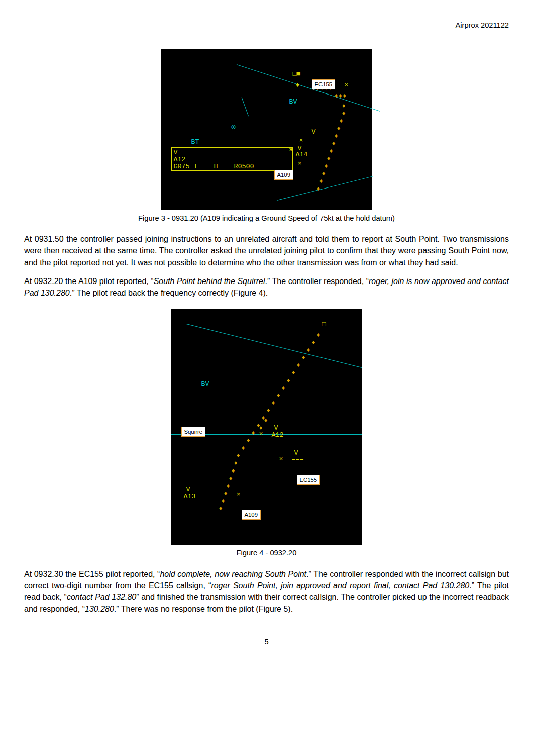Airprox 2021122
BV
BT
◎
□■
♦
♦♦♦♦♦
♦♦♦
♦
♦
♦
♦
♦
♦
♦
♦
♦
♦
♦
♦
V
×
−−−
✱
V
A14
×
V
A12
G075 I−−− H−−− R0500
EC155
A109
×
Figure 3 - 0931.20 (A109 indicating a Ground Speed of 75kt at the hold datum)
At 0931.50 the controller passed joining instructions to an unrelated aircraft and told them to report at South Point. Two transmissions were then received at the same time. The controller asked the unrelated joining pilot to confirm that they were passing South Point now, and the pilot reported not yet. It was not possible to determine who the other transmission was from or what they had said.
At 0932.20 the A109 pilot reported, “South Point behind the Squirrel.” The controller responded, “roger, join is now approved and contact Pad 130.280.” The pilot read back the frequency correctly (Figure 4).
□
BV
♦
♦
♦
♦
♦
♦
♦
♦
♦
♦
♦
♦
♦
♦
♦
♦
♦
♦
♦
♦
♦
♦
♦
♦
♦
♦
×
V
A12
×
V
−−−
V
A13
×
Squirre
EC155
A109
Figure 4 - 0932.20
At 0932.30 the EC155 pilot reported, “hold complete, now reaching South Point.” The controller responded with the incorrect callsign but correct two-digit number from the EC155 callsign, “roger South Point, join approved and report final, contact Pad 130.280.” The pilot read back, “contact Pad 132.80” and finished the transmission with their correct callsign. The controller picked up the incorrect readback and responded, “130.280.” There was no response from the pilot (Figure 5).
5